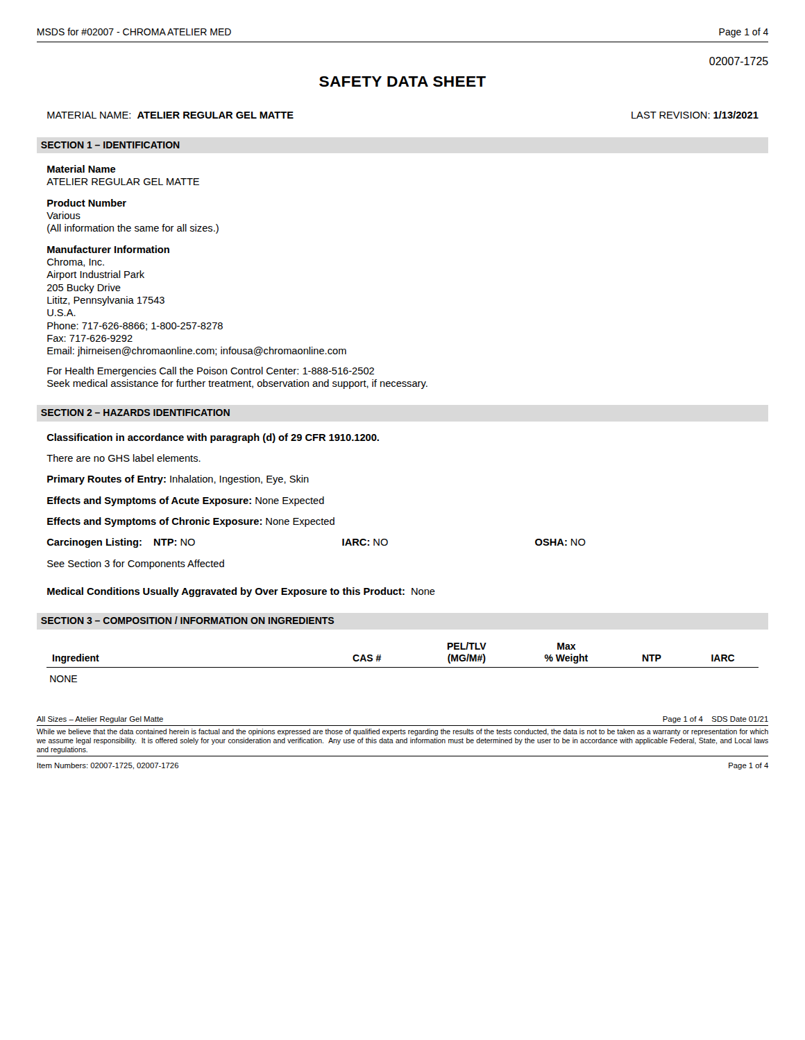MSDS for #02007 - CHROMA ATELIER MED
Page 1 of 4
02007-1725
SAFETY DATA SHEET
MATERIAL NAME: ATELIER REGULAR GEL MATTE
LAST REVISION: 1/13/2021
SECTION 1 – IDENTIFICATION
Material Name
ATELIER REGULAR GEL MATTE
Product Number
Various
(All information the same for all sizes.)
Manufacturer Information
Chroma, Inc.
Airport Industrial Park
205 Bucky Drive
Lititz, Pennsylvania 17543
U.S.A.
Phone: 717-626-8866; 1-800-257-8278
Fax: 717-626-9292
Email: jhirneisen@chromaonline.com; infousa@chromaonline.com
For Health Emergencies Call the Poison Control Center: 1-888-516-2502
Seek medical assistance for further treatment, observation and support, if necessary.
SECTION 2 – HAZARDS IDENTIFICATION
Classification in accordance with paragraph (d) of 29 CFR 1910.1200.
There are no GHS label elements.
Primary Routes of Entry: Inhalation, Ingestion, Eye, Skin
Effects and Symptoms of Acute Exposure: None Expected
Effects and Symptoms of Chronic Exposure: None Expected
Carcinogen Listing: NTP: NO
IARC: NO
OSHA: NO
See Section 3 for Components Affected
Medical Conditions Usually Aggravated by Over Exposure to this Product: None
SECTION 3 – COMPOSITION / INFORMATION ON INGREDIENTS
| Ingredient | CAS # | PEL/TLV (MG/M#) | Max % Weight | NTP | IARC |
| --- | --- | --- | --- | --- | --- |
| NONE | | | | | |
All Sizes – Atelier Regular Gel Matte
Page 1 of 4 SDS Date 01/21
While we believe that the data contained herein is factual and the opinions expressed are those of qualified experts regarding the results of the tests conducted, the data is not to be taken as a warranty or representation for which we assume legal responsibility. It is offered solely for your consideration and verification. Any use of this data and information must be determined by the user to be in accordance with applicable Federal, State, and Local laws and regulations.
Item Numbers: 02007-1725, 02007-1726
Page 1 of 4